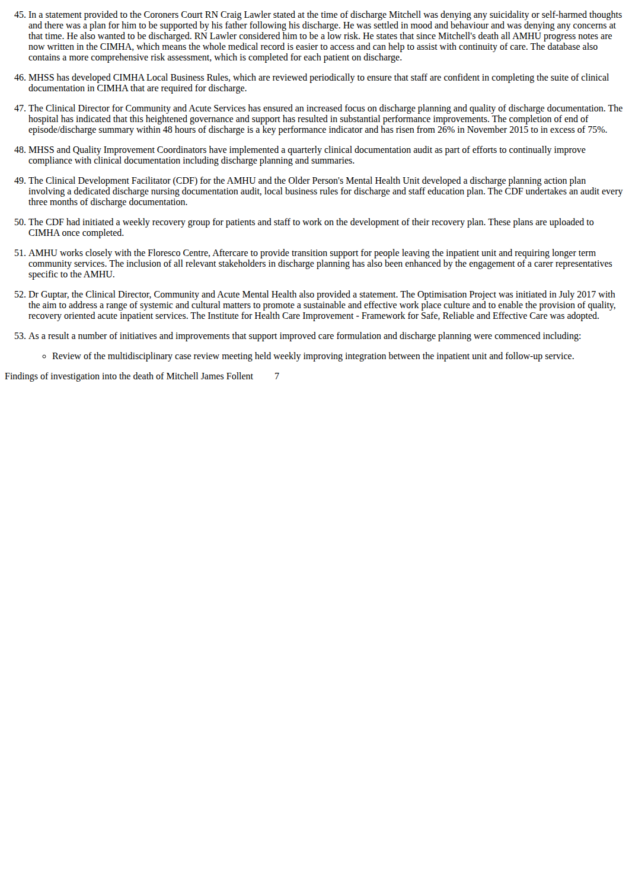In a statement provided to the Coroners Court RN Craig Lawler stated at the time of discharge Mitchell was denying any suicidality or self-harmed thoughts and there was a plan for him to be supported by his father following his discharge. He was settled in mood and behaviour and was denying any concerns at that time. He also wanted to be discharged. RN Lawler considered him to be a low risk. He states that since Mitchell's death all AMHU progress notes are now written in the CIMHA, which means the whole medical record is easier to access and can help to assist with continuity of care. The database also contains a more comprehensive risk assessment, which is completed for each patient on discharge.
MHSS has developed CIMHA Local Business Rules, which are reviewed periodically to ensure that staff are confident in completing the suite of clinical documentation in CIMHA that are required for discharge.
The Clinical Director for Community and Acute Services has ensured an increased focus on discharge planning and quality of discharge documentation. The hospital has indicated that this heightened governance and support has resulted in substantial performance improvements. The completion of end of episode/discharge summary within 48 hours of discharge is a key performance indicator and has risen from 26% in November 2015 to in excess of 75%.
MHSS and Quality Improvement Coordinators have implemented a quarterly clinical documentation audit as part of efforts to continually improve compliance with clinical documentation including discharge planning and summaries.
The Clinical Development Facilitator (CDF) for the AMHU and the Older Person's Mental Health Unit developed a discharge planning action plan involving a dedicated discharge nursing documentation audit, local business rules for discharge and staff education plan. The CDF undertakes an audit every three months of discharge documentation.
The CDF had initiated a weekly recovery group for patients and staff to work on the development of their recovery plan. These plans are uploaded to CIMHA once completed.
AMHU works closely with the Floresco Centre, Aftercare to provide transition support for people leaving the inpatient unit and requiring longer term community services. The inclusion of all relevant stakeholders in discharge planning has also been enhanced by the engagement of a carer representatives specific to the AMHU.
Dr Guptar, the Clinical Director, Community and Acute Mental Health also provided a statement. The Optimisation Project was initiated in July 2017 with the aim to address a range of systemic and cultural matters to promote a sustainable and effective work place culture and to enable the provision of quality, recovery oriented acute inpatient services. The Institute for Health Care Improvement - Framework for Safe, Reliable and Effective Care was adopted.
As a result a number of initiatives and improvements that support improved care formulation and discharge planning were commenced including:
Review of the multidisciplinary case review meeting held weekly improving integration between the inpatient unit and follow-up service.
Findings of investigation into the death of Mitchell James Follent 7